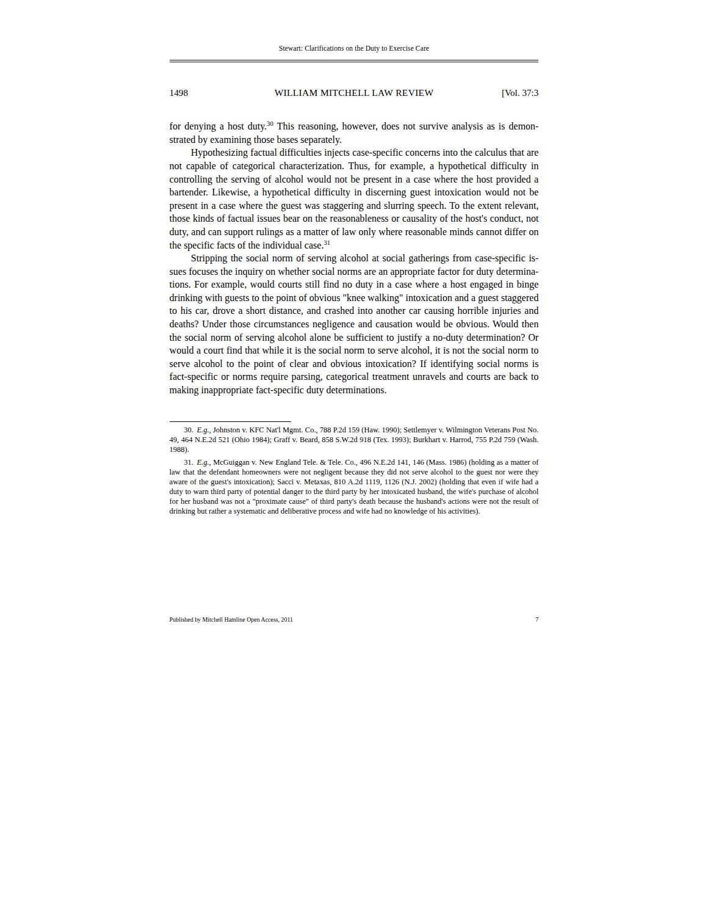Stewart: Clarifications on the Duty to Exercise Care
1498
WILLIAM MITCHELL LAW REVIEW
[Vol. 37:3
for denying a host duty.30 This reasoning, however, does not survive analysis as is demonstrated by examining those bases separately.
Hypothesizing factual difficulties injects case-specific concerns into the calculus that are not capable of categorical characterization. Thus, for example, a hypothetical difficulty in controlling the serving of alcohol would not be present in a case where the host provided a bartender. Likewise, a hypothetical difficulty in discerning guest intoxication would not be present in a case where the guest was staggering and slurring speech. To the extent relevant, those kinds of factual issues bear on the reasonableness or causality of the host's conduct, not duty, and can support rulings as a matter of law only where reasonable minds cannot differ on the specific facts of the individual case.31
Stripping the social norm of serving alcohol at social gatherings from case-specific issues focuses the inquiry on whether social norms are an appropriate factor for duty determinations. For example, would courts still find no duty in a case where a host engaged in binge drinking with guests to the point of obvious "knee walking" intoxication and a guest staggered to his car, drove a short distance, and crashed into another car causing horrible injuries and deaths? Under those circumstances negligence and causation would be obvious. Would then the social norm of serving alcohol alone be sufficient to justify a no-duty determination? Or would a court find that while it is the social norm to serve alcohol, it is not the social norm to serve alcohol to the point of clear and obvious intoxication? If identifying social norms is fact-specific or norms require parsing, categorical treatment unravels and courts are back to making inappropriate fact-specific duty determinations.
30. E.g., Johnston v. KFC Nat'l Mgmt. Co., 788 P.2d 159 (Haw. 1990); Settlemyer v. Wilmington Veterans Post No. 49, 464 N.E.2d 521 (Ohio 1984); Graff v. Beard, 858 S.W.2d 918 (Tex. 1993); Burkhart v. Harrod, 755 P.2d 759 (Wash. 1988).
31. E.g., McGuiggan v. New England Tele. & Tele. Co., 496 N.E.2d 141, 146 (Mass. 1986) (holding as a matter of law that the defendant homeowners were not negligent because they did not serve alcohol to the guest nor were they aware of the guest's intoxication); Sacci v. Metaxas, 810 A.2d 1119, 1126 (N.J. 2002) (holding that even if wife had a duty to warn third party of potential danger to the third party by her intoxicated husband, the wife's purchase of alcohol for her husband was not a "proximate cause" of third party's death because the husband's actions were not the result of drinking but rather a systematic and deliberative process and wife had no knowledge of his activities).
Published by Mitchell Hamline Open Access, 2011
7